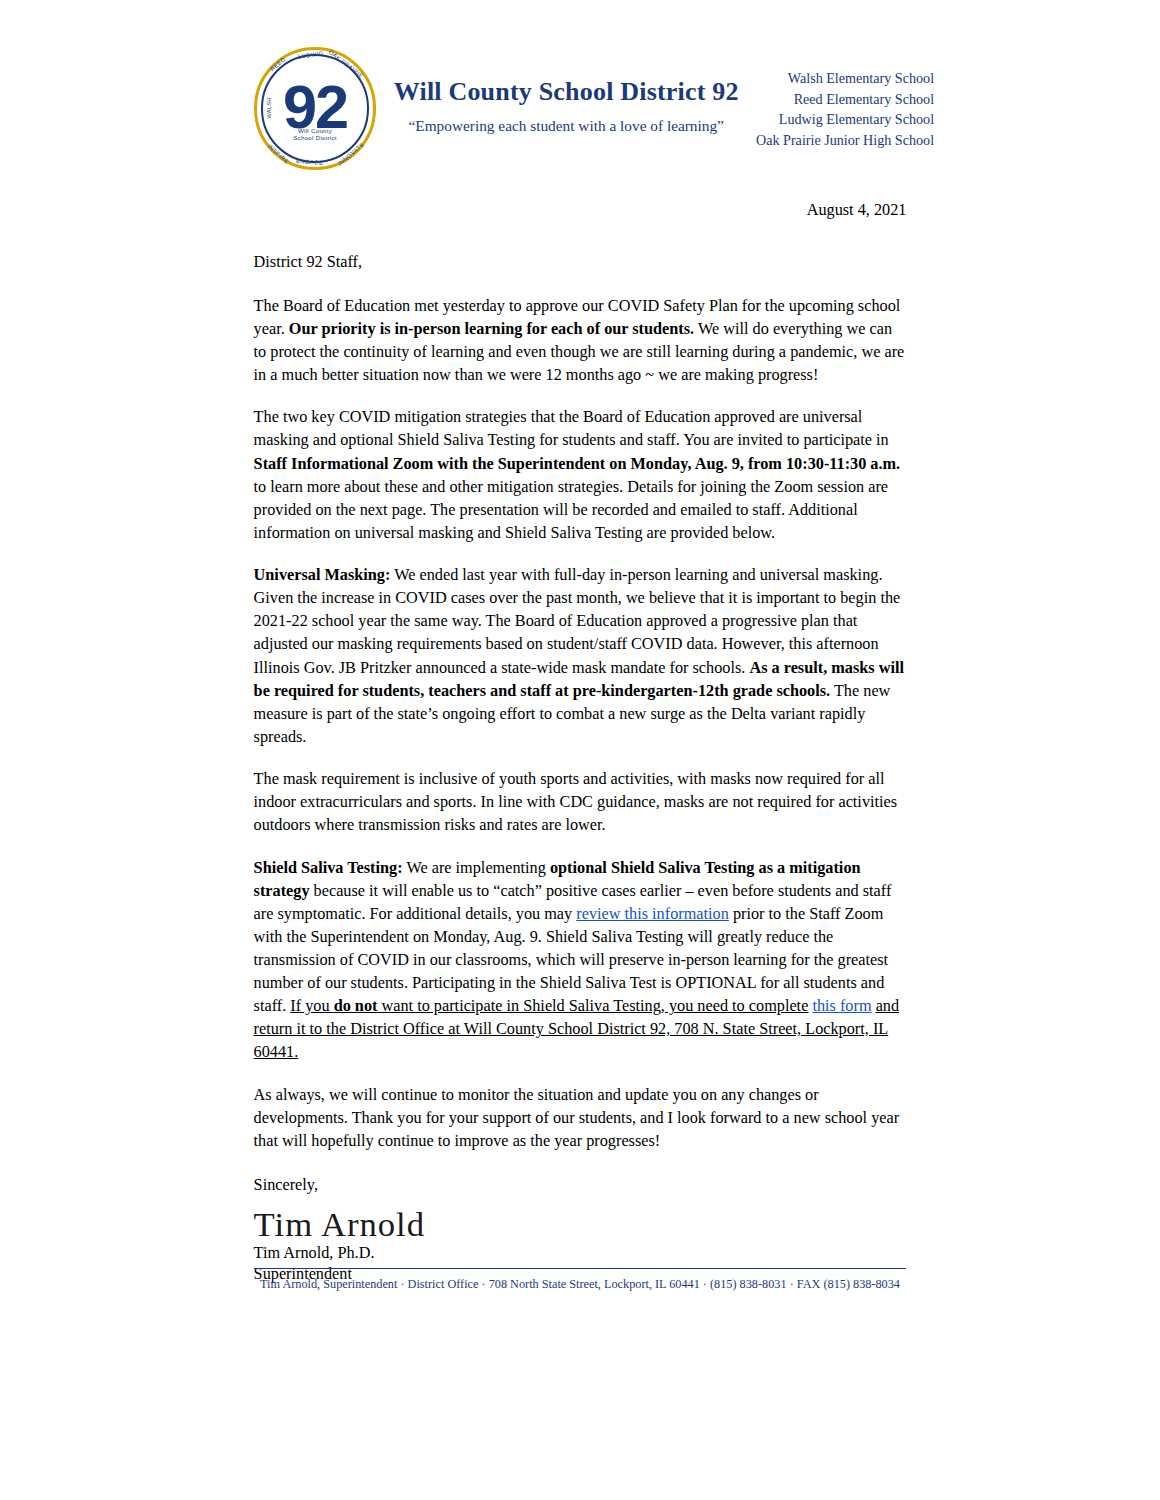REED
LUDWIG
OAK PRAIRIE
INSPIRE
ENGAGE
INNOVATE
WALSH
92
Will County
School District
Will County School District 92
“Empowering each student with a love of learning”
Walsh Elementary School
Reed Elementary School
Ludwig Elementary School
Oak Prairie Junior High School
August 4, 2021
District 92 Staff,
The Board of Education met yesterday to approve our COVID Safety Plan for the upcoming school year. Our priority is in-person learning for each of our students. We will do everything we can to protect the continuity of learning and even though we are still learning during a pandemic, we are in a much better situation now than we were 12 months ago ~ we are making progress!
The two key COVID mitigation strategies that the Board of Education approved are universal masking and optional Shield Saliva Testing for students and staff. You are invited to participate in Staff Informational Zoom with the Superintendent on Monday, Aug. 9, from 10:30-11:30 a.m. to learn more about these and other mitigation strategies. Details for joining the Zoom session are provided on the next page. The presentation will be recorded and emailed to staff. Additional information on universal masking and Shield Saliva Testing are provided below.
Universal Masking: We ended last year with full-day in-person learning and universal masking. Given the increase in COVID cases over the past month, we believe that it is important to begin the 2021-22 school year the same way. The Board of Education approved a progressive plan that adjusted our masking requirements based on student/staff COVID data. However, this afternoon Illinois Gov. JB Pritzker announced a state-wide mask mandate for schools. As a result, masks will be required for students, teachers and staff at pre-kindergarten-12th grade schools. The new measure is part of the state’s ongoing effort to combat a new surge as the Delta variant rapidly spreads.
The mask requirement is inclusive of youth sports and activities, with masks now required for all indoor extracurriculars and sports. In line with CDC guidance, masks are not required for activities outdoors where transmission risks and rates are lower.
Shield Saliva Testing: We are implementing optional Shield Saliva Testing as a mitigation strategy because it will enable us to “catch” positive cases earlier – even before students and staff are symptomatic. For additional details, you may review this information prior to the Staff Zoom with the Superintendent on Monday, Aug. 9. Shield Saliva Testing will greatly reduce the transmission of COVID in our classrooms, which will preserve in-person learning for the greatest number of our students. Participating in the Shield Saliva Test is OPTIONAL for all students and staff. If you do not want to participate in Shield Saliva Testing, you need to complete this form and return it to the District Office at Will County School District 92, 708 N. State Street, Lockport, IL 60441.
As always, we will continue to monitor the situation and update you on any changes or developments. Thank you for your support of our students, and I look forward to a new school year that will hopefully continue to improve as the year progresses!
Sincerely,
Tim Arnold
Tim Arnold, Ph.D.
Superintendent
Tim Arnold, Superintendent · District Office · 708 North State Street, Lockport, IL 60441 · (815) 838-8031 · FAX (815) 838-8034